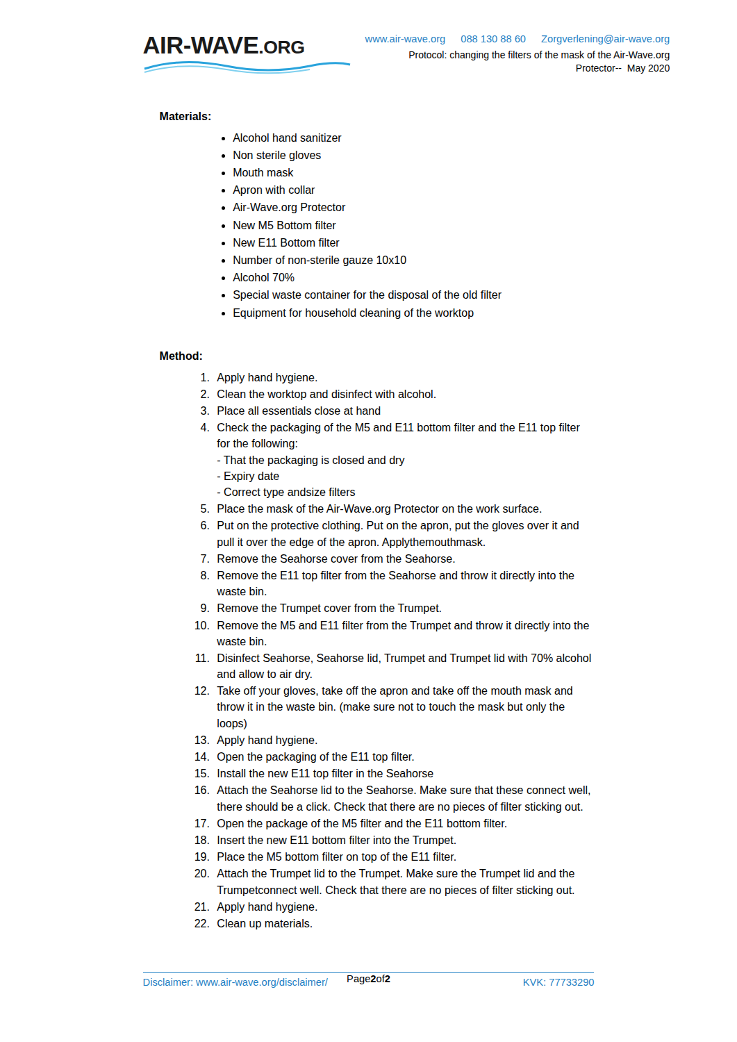AIR-WAVE.ORG
www.air-wave.org 088 130 88 60 Zorgverlening@air-wave.org
Protocol: changing the filters of the mask of the Air-Wave.org
Protector-- May 2020
Materials:
Alcohol hand sanitizer
Non sterile gloves
Mouth mask
Apron with collar
Air-Wave.org Protector
New M5 Bottom filter
New E11 Bottom filter
Number of non-sterile gauze 10x10
Alcohol 70%
Special waste container for the disposal of the old filter
Equipment for household cleaning of the worktop
Method:
Apply hand hygiene.
Clean the worktop and disinfect with alcohol.
Place all essentials close at hand
Check the packaging of the M5 and E11 bottom filter and the E11 top filter for the following: - That the packaging is closed and dry - Expiry date - Correct type andsize filters
Place the mask of the Air-Wave.org Protector on the work surface.
Put on the protective clothing. Put on the apron, put the gloves over it and pull it over the edge of the apron. Applythemouthmask.
Remove the Seahorse cover from the Seahorse.
Remove the E11 top filter from the Seahorse and throw it directly into the waste bin.
Remove the Trumpet cover from the Trumpet.
Remove the M5 and E11 filter from the Trumpet and throw it directly into the waste bin.
Disinfect Seahorse, Seahorse lid, Trumpet and Trumpet lid with 70% alcohol and allow to air dry.
Take off your gloves, take off the apron and take off the mouth mask and throw it in the waste bin. (make sure not to touch the mask but only the loops)
Apply hand hygiene.
Open the packaging of the E11 top filter.
Install the new E11 top filter in the Seahorse
Attach the Seahorse lid to the Seahorse. Make sure that these connect well, there should be a click. Check that there are no pieces of filter sticking out.
Open the package of the M5 filter and the E11 bottom filter.
Insert the new E11 bottom filter into the Trumpet.
Place the M5 bottom filter on top of the E11 filter.
Attach the Trumpet lid to the Trumpet. Make sure the Trumpet lid and the Trumpetconnect well. Check that there are no pieces of filter sticking out.
Apply hand hygiene.
Clean up materials.
Page2of2
Disclaimer: www.air-wave.org/disclaimer/
KVK: 77733290